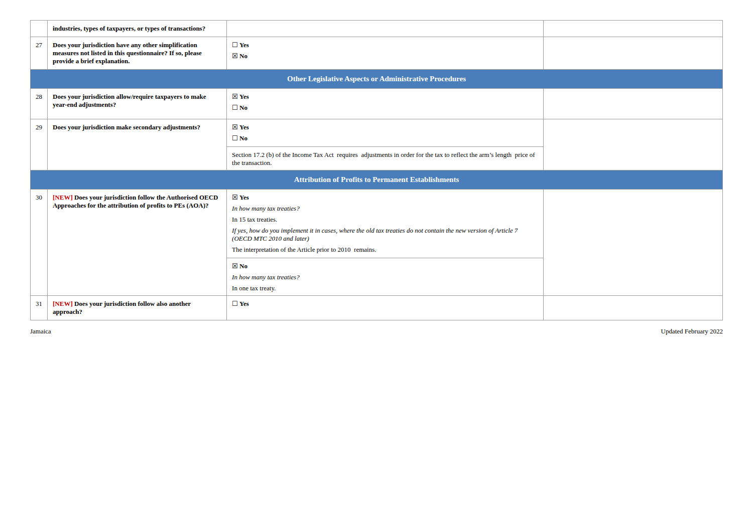| | industries, types of taxpayers, or types of transactions? | | |
| 27 | Does your jurisdiction have any other simplification measures not listed in this questionnaire? If so, please provide a brief explanation. | ☐ Yes ☒ No | |
| Other Legislative Aspects or Administrative Procedures |
| 28 | Does your jurisdiction allow/require taxpayers to make year-end adjustments? | ☒ Yes ☐ No | |
| 29 | Does your jurisdiction make secondary adjustments? | ☒ Yes ☐ No Section 17.2 (b) of the Income Tax Act requires adjustments in order for the tax to reflect the arm’s length price of the transaction. | |
| Attribution of Profits to Permanent Establishments |
| 30 | [NEW] Does your jurisdiction follow the Authorised OECD Approaches for the attribution of profits to PEs (AOA)? | ☒ Yes In how many tax treaties? In 15 tax treaties. If yes, how do you implement it in cases, where the old tax treaties do not contain the new version of Article 7 (OECD MTC 2010 and later) The interpretation of the Article prior to 2010 remains. ☒ No In how many tax treaties? In one tax treaty. | |
| 31 | [NEW] Does your jurisdiction follow also another approach? | ☐ Yes | |
Jamaica Updated February 2022